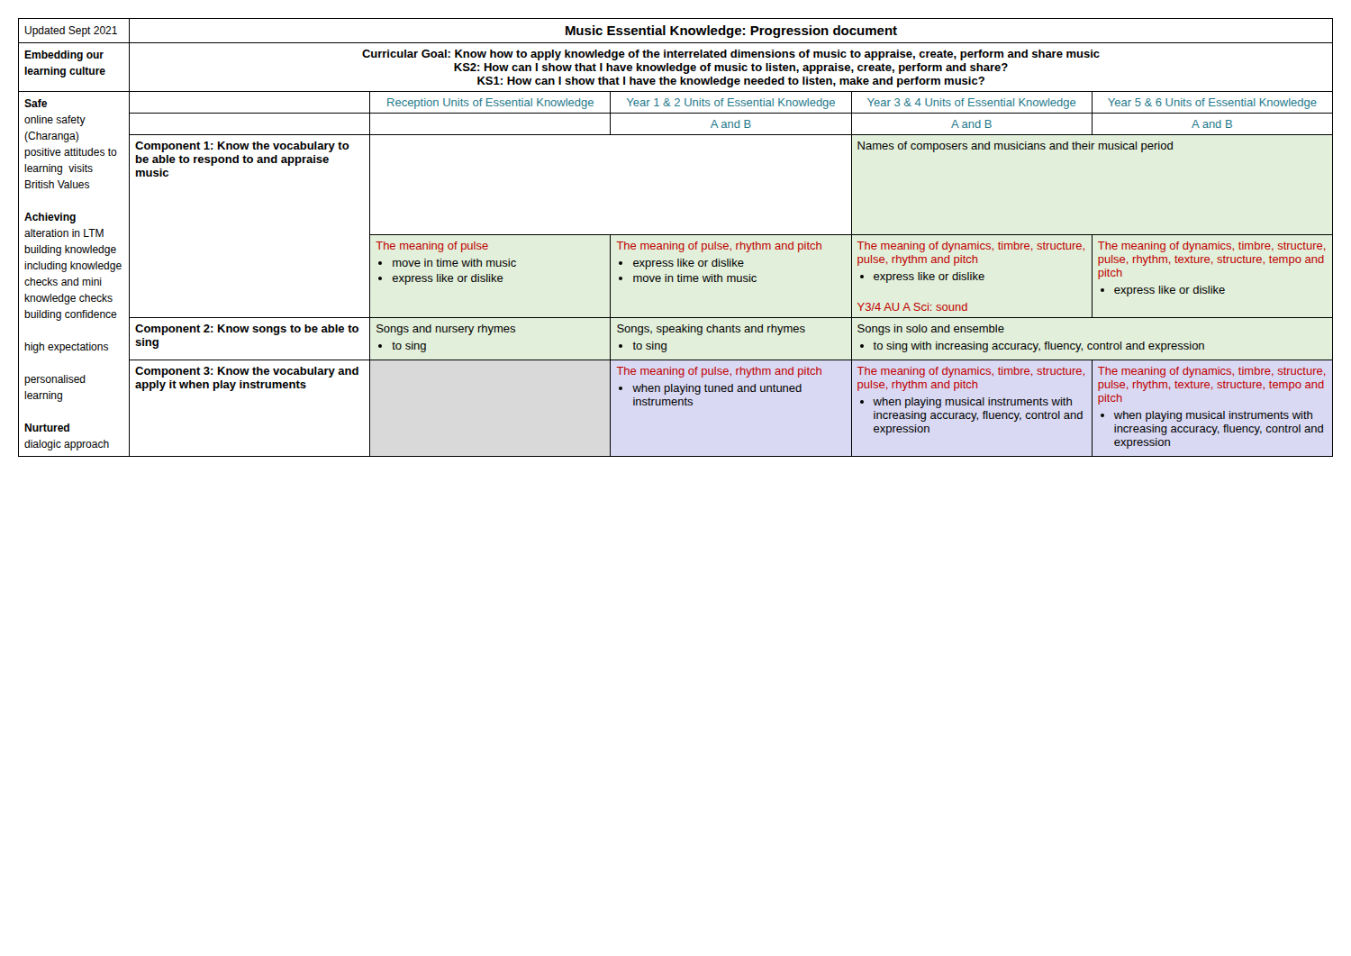| Updated Sept 2021 | Music Essential Knowledge: Progression document |
| Embedding our learning culture | Curricular Goal: Know how to apply knowledge of the interrelated dimensions of music to appraise, create, perform and share music KS2: How can I show that I have knowledge of music to listen, appraise, create, perform and share? KS1: How can I show that I have the knowledge needed to listen, make and perform music? |
| Safe online safety (Charanga) positive attitudes to learning visits British Values Achieving alteration in LTM building knowledge including knowledge checks and mini knowledge checks building confidence high expectations personalised learning Nurtured dialogic approach | | Reception Units of Essential Knowledge | Year 1 & 2 Units of Essential Knowledge | Year 3 & 4 Units of Essential Knowledge | Year 5 & 6 Units of Essential Knowledge |
| | | A and B | A and B | A and B |
| Component 1: Know the vocabulary to be able to respond to and appraise music | | Names of composers and musicians and their musical period |
| The meaning of pulse move in time with music express like or dislike | The meaning of pulse, rhythm and pitch express like or dislike move in time with music | The meaning of dynamics, timbre, structure, pulse, rhythm and pitch express like or dislike Y3/4 AU A Sci: sound | The meaning of dynamics, timbre, structure, pulse, rhythm, texture, structure, tempo and pitch express like or dislike |
| Component 2: Know songs to be able to sing | Songs and nursery rhymes to sing | Songs, speaking chants and rhymes to sing | Songs in solo and ensemble to sing with increasing accuracy, fluency, control and expression |
| Component 3: Know the vocabulary and apply it when play instruments | | The meaning of pulse, rhythm and pitch when playing tuned and untuned instruments | The meaning of dynamics, timbre, structure, pulse, rhythm and pitch when playing musical instruments with increasing accuracy, fluency, control and expression | The meaning of dynamics, timbre, structure, pulse, rhythm, texture, structure, tempo and pitch when playing musical instruments with increasing accuracy, fluency, control and expression |